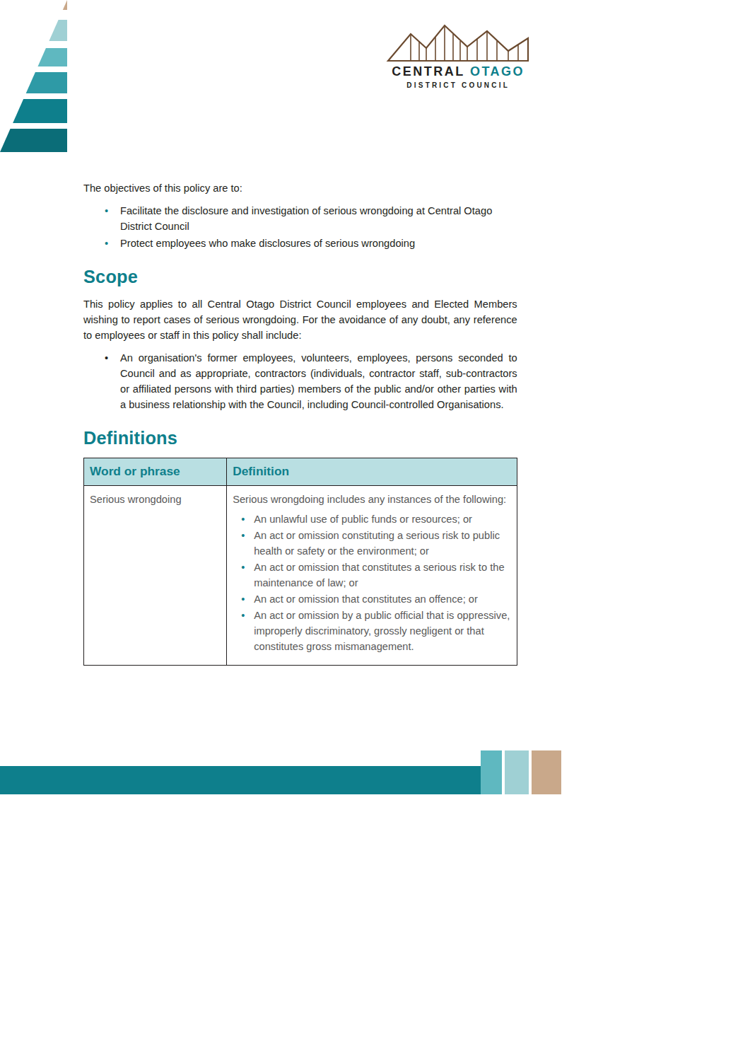CENTRAL OTAGO
DISTRICT COUNCIL
The objectives of this policy are to:
Facilitate the disclosure and investigation of serious wrongdoing at Central Otago District Council
Protect employees who make disclosures of serious wrongdoing
Scope
This policy applies to all Central Otago District Council employees and Elected Members wishing to report cases of serious wrongdoing. For the avoidance of any doubt, any reference to employees or staff in this policy shall include:
An organisation's former employees, volunteers, employees, persons seconded to Council and as appropriate, contractors (individuals, contractor staff, sub-contractors or affiliated persons with third parties) members of the public and/or other parties with a business relationship with the Council, including Council-controlled Organisations.
Definitions
| Word or phrase | Definition |
| --- | --- |
| Serious wrongdoing | Serious wrongdoing includes any instances of the following: An unlawful use of public funds or resources; or An act or omission constituting a serious risk to public health or safety or the environment; or An act or omission that constitutes a serious risk to the maintenance of law; or An act or omission that constitutes an offence; or An act or omission by a public official that is oppressive, improperly discriminatory, grossly negligent or that constitutes gross mismanagement. |
2